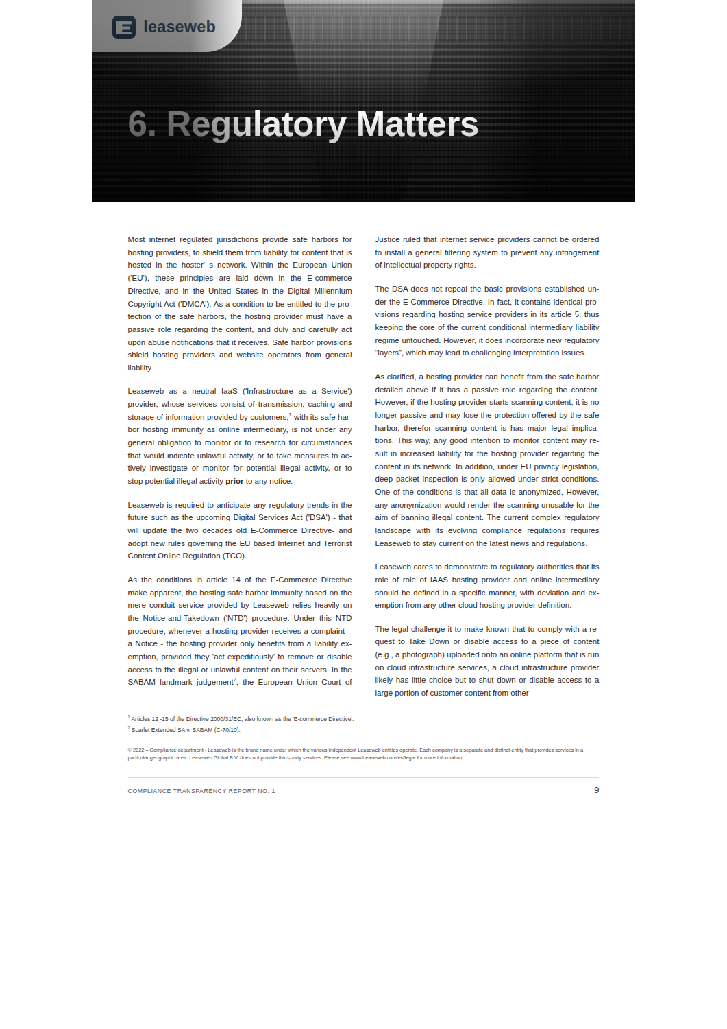leaseweb
6. Regulatory Matters
Most internet regulated jurisdictions provide safe harbors for hosting providers, to shield them from liability for content that is hosted in the hoster' s network. Within the European Union ('EU'), these principles are laid down in the E-commerce Directive, and in the United States in the Digital Millennium Copyright Act ('DMCA'). As a condition to be entitled to the protection of the safe harbors, the hosting provider must have a passive role regarding the content, and duly and carefully act upon abuse notifications that it receives. Safe harbor provisions shield hosting providers and website operators from general liability.
Leaseweb as a neutral IaaS ('Infrastructure as a Service') provider, whose services consist of transmission, caching and storage of information provided by customers,1 with its safe harbor hosting immunity as online intermediary, is not under any general obligation to monitor or to research for circumstances that would indicate unlawful activity, or to take measures to actively investigate or monitor for potential illegal activity, or to stop potential illegal activity prior to any notice.
Leaseweb is required to anticipate any regulatory trends in the future such as the upcoming Digital Services Act ('DSA') - that will update the two decades old E-Commerce Directive- and adopt new rules governing the EU based Internet and Terrorist Content Online Regulation (TCO).
As the conditions in article 14 of the E-Commerce Directive make apparent, the hosting safe harbor immunity based on the mere conduit service provided by Leaseweb relies heavily on the Notice-and-Takedown ('NTD') procedure. Under this NTD procedure, whenever a hosting provider receives a complaint – a Notice - the hosting provider only benefits from a liability exemption, provided they 'act expeditiously' to remove or disable access to the illegal or unlawful content on their servers. In the SABAM landmark judgement2, the European Union Court of Justice ruled that internet service providers cannot be ordered to install a general filtering system to prevent any infringement of intellectual property rights.
The DSA does not repeal the basic provisions established under the E-Commerce Directive. In fact, it contains identical provisions regarding hosting service providers in its article 5, thus keeping the core of the current conditional intermediary liability regime untouched. However, it does incorporate new regulatory “layers”, which may lead to challenging interpretation issues.
As clarified, a hosting provider can benefit from the safe harbor detailed above if it has a passive role regarding the content. However, if the hosting provider starts scanning content, it is no longer passive and may lose the protection offered by the safe harbor, therefor scanning content is has major legal implications. This way, any good intention to monitor content may result in increased liability for the hosting provider regarding the content in its network. In addition, under EU privacy legislation, deep packet inspection is only allowed under strict conditions. One of the conditions is that all data is anonymized. However, any anonymization would render the scanning unusable for the aim of banning illegal content. The current complex regulatory landscape with its evolving compliance regulations requires Leaseweb to stay current on the latest news and regulations.
Leaseweb cares to demonstrate to regulatory authorities that its role of role of IAAS hosting provider and online intermediary should be defined in a specific manner, with deviation and exemption from any other cloud hosting provider definition.
The legal challenge it to make known that to comply with a request to Take Down or disable access to a piece of content (e.g., a photograph) uploaded onto an online platform that is run on cloud infrastructure services, a cloud infrastructure provider likely has little choice but to shut down or disable access to a large portion of customer content from other
1 Articles 12 -15 of the Directive 2000/31/EC, also known as the 'E-commerce Directive'.
2 Scarlet Extended SA v. SABAM (C-70/10).
© 2022 – Compliance department - Leaseweb is the brand name under which the various independent Leaseweb entities operate. Each company is a separate and distinct entity that provides services in a particular geographic area. Leaseweb Global B.V. does not provide third-party services. Please see www.Leaseweb.com/en/legal for more information.
Compliance Transparency Report No. 1
9